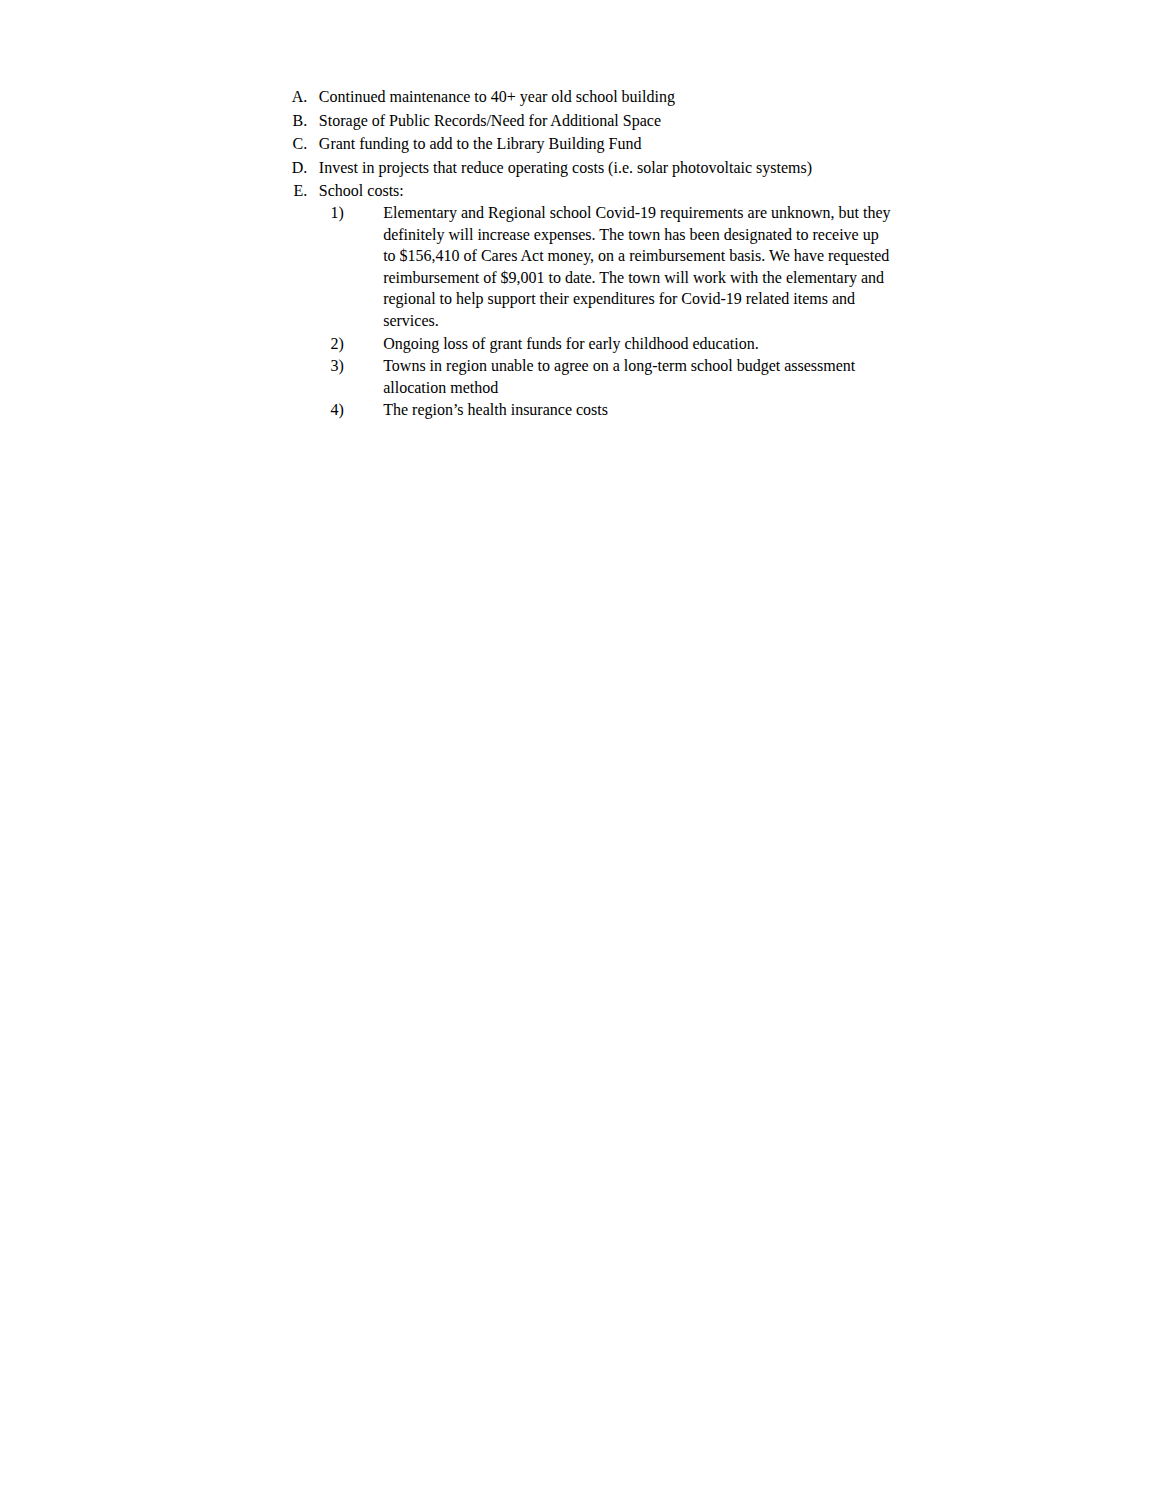Continued maintenance to 40+ year old school building
Storage of Public Records/Need for Additional Space
Grant funding to add to the Library Building Fund
Invest in projects that reduce operating costs (i.e. solar photovoltaic systems)
School costs:
Elementary and Regional school Covid-19 requirements are unknown, but they definitely will increase expenses. The town has been designated to receive up to $156,410 of Cares Act money, on a reimbursement basis. We have requested reimbursement of $9,001 to date. The town will work with the elementary and regional to help support their expenditures for Covid-19 related items and services.
Ongoing loss of grant funds for early childhood education.
Towns in region unable to agree on a long-term school budget assessment allocation method
The region’s health insurance costs